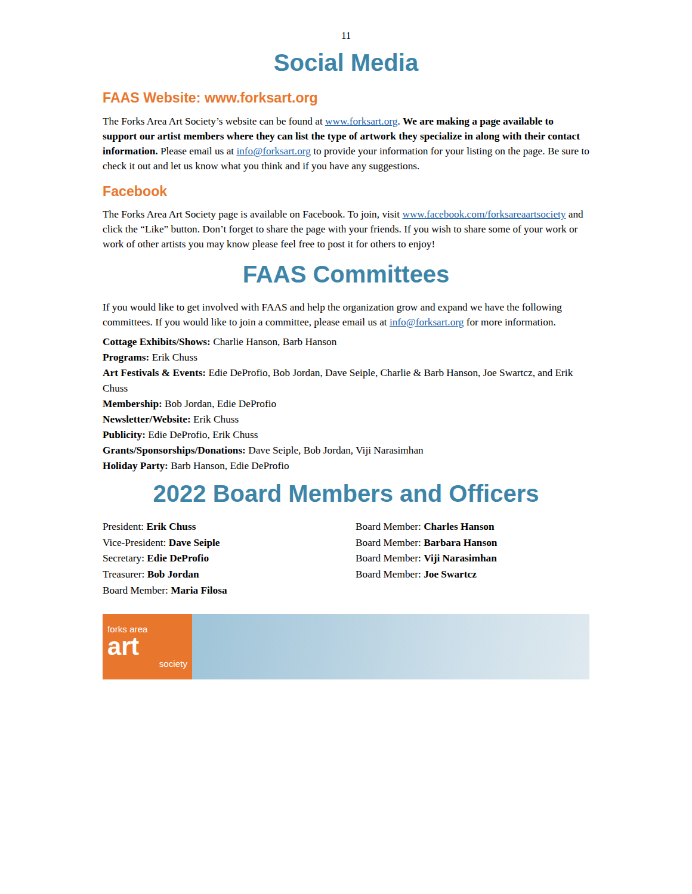11
Social Media
FAAS Website: www.forksart.org
The Forks Area Art Society’s website can be found at www.forksart.org. We are making a page available to support our artist members where they can list the type of artwork they specialize in along with their contact information. Please email us at info@forksart.org to provide your information for your listing on the page. Be sure to check it out and let us know what you think and if you have any suggestions.
Facebook
The Forks Area Art Society page is available on Facebook. To join, visit www.facebook.com/forksareaartsociety and click the “Like” button. Don’t forget to share the page with your friends. If you wish to share some of your work or work of other artists you may know please feel free to post it for others to enjoy!
FAAS Committees
If you would like to get involved with FAAS and help the organization grow and expand we have the following committees. If you would like to join a committee, please email us at info@forksart.org for more information.
Cottage Exhibits/Shows: Charlie Hanson, Barb Hanson
Programs: Erik Chuss
Art Festivals & Events: Edie DeProfio, Bob Jordan, Dave Seiple, Charlie & Barb Hanson, Joe Swartcz, and Erik Chuss
Membership: Bob Jordan, Edie DeProfio
Newsletter/Website: Erik Chuss
Publicity: Edie DeProfio, Erik Chuss
Grants/Sponsorships/Donations: Dave Seiple, Bob Jordan, Viji Narasimhan
Holiday Party: Barb Hanson, Edie DeProfio
2022 Board Members and Officers
President: Erik Chuss
Vice-President: Dave Seiple
Secretary: Edie DeProfio
Treasurer: Bob Jordan
Board Member: Maria Filosa
Board Member: Charles Hanson
Board Member: Barbara Hanson
Board Member: Viji Narasimhan
Board Member: Joe Swartcz
forks area art society